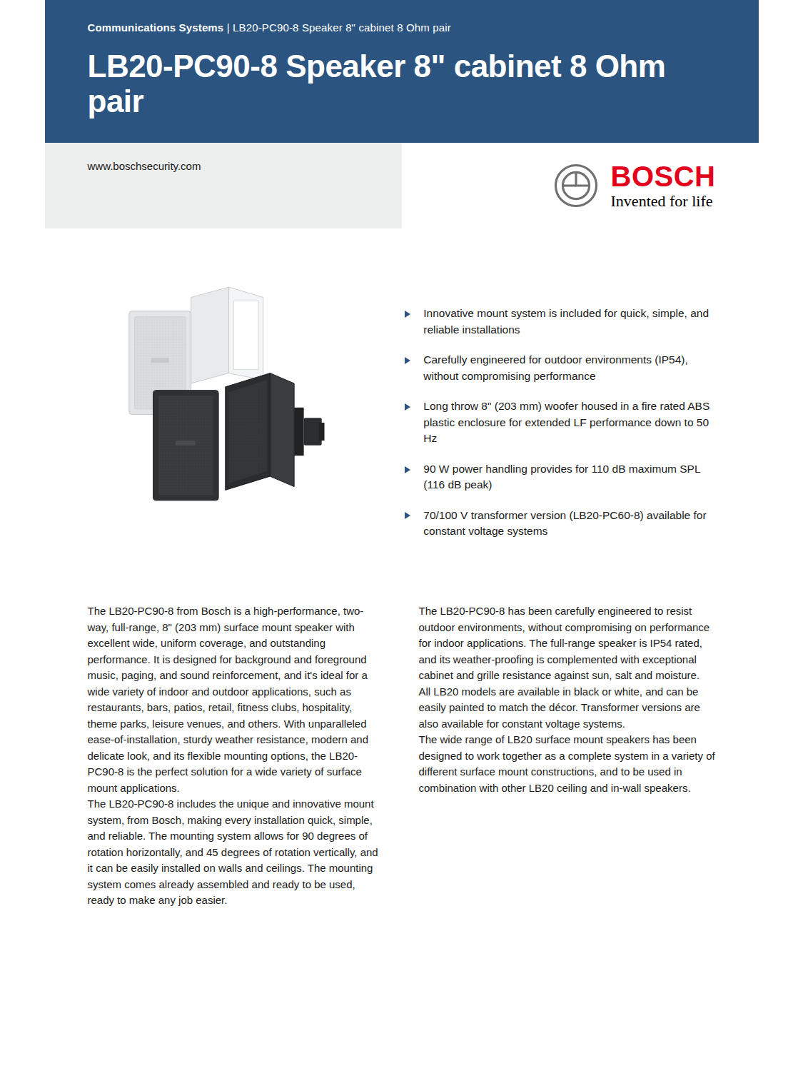Communications Systems | LB20-PC90-8 Speaker 8" cabinet 8 Ohm pair
LB20-PC90-8 Speaker 8" cabinet 8 Ohm pair
www.boschsecurity.com
BOSCH
Invented for life
Innovative mount system is included for quick, simple, and reliable installations
Carefully engineered for outdoor environments (IP54), without compromising performance
Long throw 8" (203 mm) woofer housed in a fire rated ABS plastic enclosure for extended LF performance down to 50 Hz
90 W power handling provides for 110 dB maximum SPL (116 dB peak)
70/100 V transformer version (LB20-PC60-8) available for constant voltage systems
The LB20-PC90-8 from Bosch is a high-performance, two-way, full-range, 8" (203 mm) surface mount speaker with excellent wide, uniform coverage, and outstanding performance. It is designed for background and foreground music, paging, and sound reinforcement, and it's ideal for a wide variety of indoor and outdoor applications, such as restaurants, bars, patios, retail, fitness clubs, hospitality, theme parks, leisure venues, and others. With unparalleled ease-of-installation, sturdy weather resistance, modern and delicate look, and its flexible mounting options, the LB20-PC90-8 is the perfect solution for a wide variety of surface mount applications.
The LB20-PC90-8 includes the unique and innovative mount system, from Bosch, making every installation quick, simple, and reliable. The mounting system allows for 90 degrees of rotation horizontally, and 45 degrees of rotation vertically, and it can be easily installed on walls and ceilings. The mounting system comes already assembled and ready to be used, ready to make any job easier.
The LB20-PC90-8 has been carefully engineered to resist outdoor environments, without compromising on performance for indoor applications. The full-range speaker is IP54 rated, and its weather-proofing is complemented with exceptional cabinet and grille resistance against sun, salt and moisture.
All LB20 models are available in black or white, and can be easily painted to match the décor. Transformer versions are also available for constant voltage systems.
The wide range of LB20 surface mount speakers has been designed to work together as a complete system in a variety of different surface mount constructions, and to be used in combination with other LB20 ceiling and in-wall speakers.